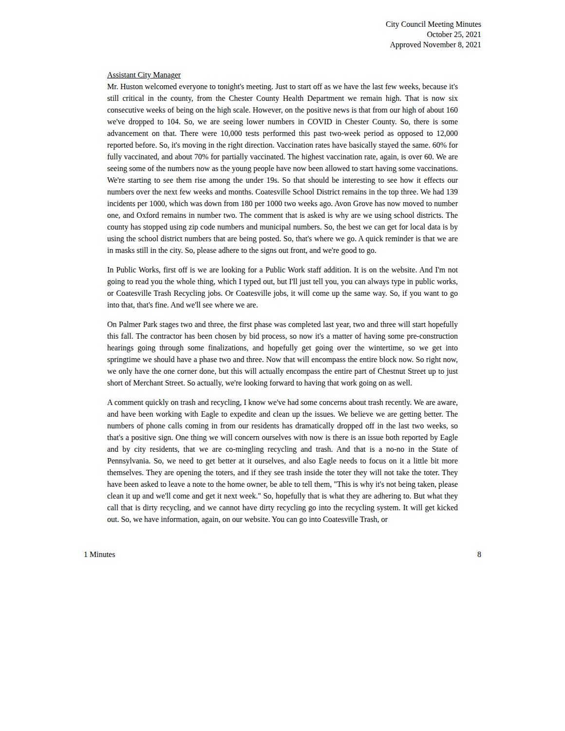City Council Meeting Minutes
October 25, 2021
Approved November 8, 2021
Assistant City Manager
Mr. Huston welcomed everyone to tonight's meeting. Just to start off as we have the last few weeks, because it's still critical in the county, from the Chester County Health Department we remain high. That is now six consecutive weeks of being on the high scale. However, on the positive news is that from our high of about 160 we've dropped to 104. So, we are seeing lower numbers in COVID in Chester County. So, there is some advancement on that. There were 10,000 tests performed this past two-week period as opposed to 12,000 reported before. So, it's moving in the right direction. Vaccination rates have basically stayed the same. 60% for fully vaccinated, and about 70% for partially vaccinated. The highest vaccination rate, again, is over 60. We are seeing some of the numbers now as the young people have now been allowed to start having some vaccinations. We're starting to see them rise among the under 19s. So that should be interesting to see how it effects our numbers over the next few weeks and months. Coatesville School District remains in the top three. We had 139 incidents per 1000, which was down from 180 per 1000 two weeks ago. Avon Grove has now moved to number one, and Oxford remains in number two. The comment that is asked is why are we using school districts. The county has stopped using zip code numbers and municipal numbers. So, the best we can get for local data is by using the school district numbers that are being posted. So, that's where we go. A quick reminder is that we are in masks still in the city. So, please adhere to the signs out front, and we're good to go.
In Public Works, first off is we are looking for a Public Work staff addition. It is on the website. And I'm not going to read you the whole thing, which I typed out, but I'll just tell you, you can always type in public works, or Coatesville Trash Recycling jobs. Or Coatesville jobs, it will come up the same way. So, if you want to go into that, that's fine. And we'll see where we are.
On Palmer Park stages two and three, the first phase was completed last year, two and three will start hopefully this fall. The contractor has been chosen by bid process, so now it's a matter of having some pre-construction hearings going through some finalizations, and hopefully get going over the wintertime, so we get into springtime we should have a phase two and three. Now that will encompass the entire block now. So right now, we only have the one corner done, but this will actually encompass the entire part of Chestnut Street up to just short of Merchant Street. So actually, we're looking forward to having that work going on as well.
A comment quickly on trash and recycling, I know we've had some concerns about trash recently. We are aware, and have been working with Eagle to expedite and clean up the issues. We believe we are getting better. The numbers of phone calls coming in from our residents has dramatically dropped off in the last two weeks, so that's a positive sign. One thing we will concern ourselves with now is there is an issue both reported by Eagle and by city residents, that we are co-mingling recycling and trash. And that is a no-no in the State of Pennsylvania. So, we need to get better at it ourselves, and also Eagle needs to focus on it a little bit more themselves. They are opening the toters, and if they see trash inside the toter they will not take the toter. They have been asked to leave a note to the home owner, be able to tell them, "This is why it's not being taken, please clean it up and we'll come and get it next week." So, hopefully that is what they are adhering to. But what they call that is dirty recycling, and we cannot have dirty recycling go into the recycling system. It will get kicked out. So, we have information, again, on our website. You can go into Coatesville Trash, or
1 Minutes 8